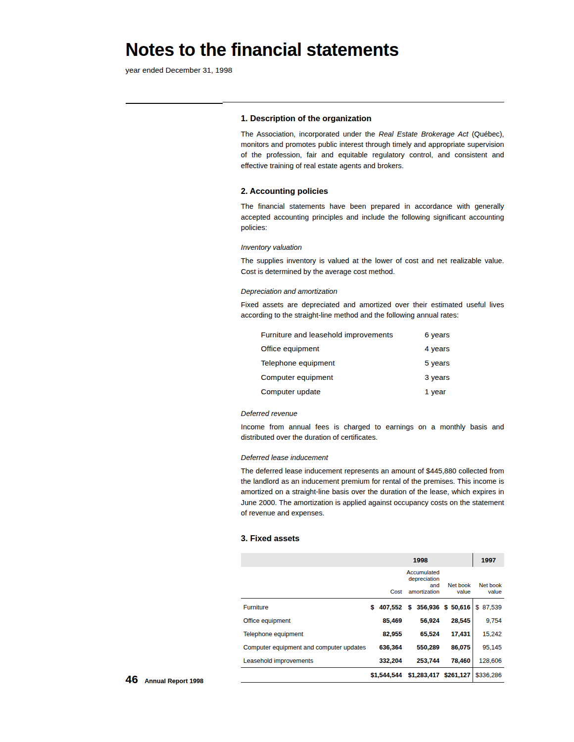Notes to the financial statements
year ended December 31, 1998
1. Description of the organization
The Association, incorporated under the Real Estate Brokerage Act (Québec), monitors and promotes public interest through timely and appropriate supervision of the profession, fair and equitable regulatory control, and consistent and effective training of real estate agents and brokers.
2. Accounting policies
The financial statements have been prepared in accordance with generally accepted accounting principles and include the following significant accounting policies:
Inventory valuation
The supplies inventory is valued at the lower of cost and net realizable value. Cost is determined by the average cost method.
Depreciation and amortization
Fixed assets are depreciated and amortized over their estimated useful lives according to the straight-line method and the following annual rates:
| Furniture and leasehold improvements | 6 years |
| Office equipment | 4 years |
| Telephone equipment | 5 years |
| Computer equipment | 3 years |
| Computer update | 1 year |
Deferred revenue
Income from annual fees is charged to earnings on a monthly basis and distributed over the duration of certificates.
Deferred lease inducement
The deferred lease inducement represents an amount of $445,880 collected from the landlord as an inducement premium for rental of the premises. This income is amortized on a straight-line basis over the duration of the lease, which expires in June 2000. The amortization is applied against occupancy costs on the statement of revenue and expenses.
3. Fixed assets
| | 1998 | 1997 |
| --- | --- | --- |
| | Cost | Accumulated depreciation and amortization | Net book value | Net book value |
| Furniture | $ 407,552 | $ 356,936 | $ 50,616 | $ 87,539 |
| Office equipment | 85,469 | 56,924 | 28,545 | 9,754 |
| Telephone equipment | 82,955 | 65,524 | 17,431 | 15,242 |
| Computer equipment and computer updates | 636,364 | 550,289 | 86,075 | 95,145 |
| Leasehold improvements | 332,204 | 253,744 | 78,460 | 128,606 |
| | $1,544,544 | $1,283,417 | $261,127 | $336,286 |
46 Annual Report 1998